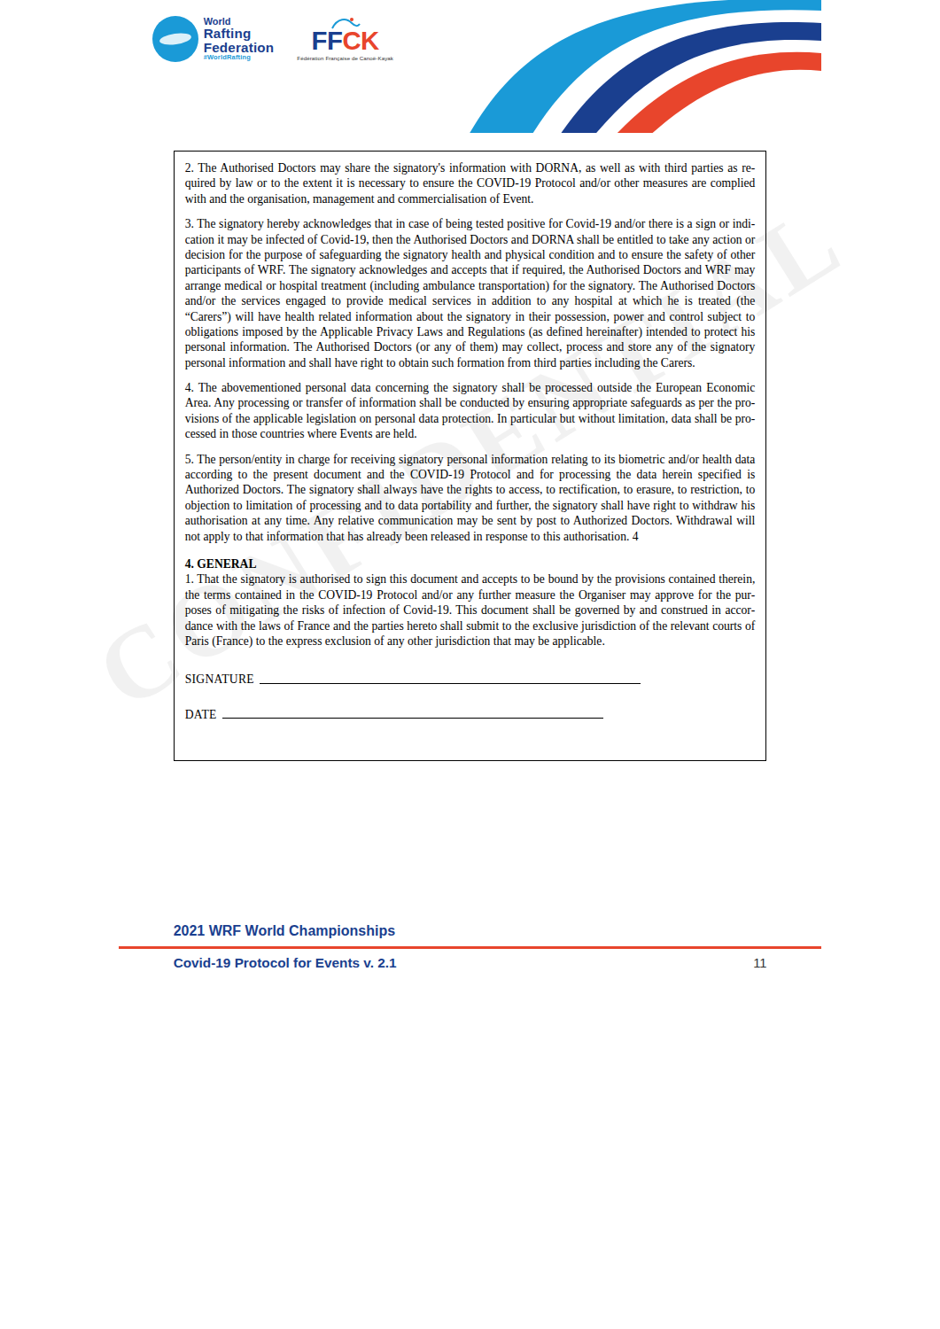World
Rafting
Federation
#WorldRafting
FFCK
Fédération Française de Canoë-Kayak
CONFIDENTIAL
2. The Authorised Doctors may share the signatory's information with DORNA, as well as with third parties as required by law or to the extent it is necessary to ensure the COVID-19 Protocol and/or other measures are complied with and the organisation, management and commercialisation of Event.
3. The signatory hereby acknowledges that in case of being tested positive for Covid-19 and/or there is a sign or indication it may be infected of Covid-19, then the Authorised Doctors and DORNA shall be entitled to take any action or decision for the purpose of safeguarding the signatory health and physical condition and to ensure the safety of other participants of WRF. The signatory acknowledges and accepts that if required, the Authorised Doctors and WRF may arrange medical or hospital treatment (including ambulance transportation) for the signatory. The Authorised Doctors and/or the services engaged to provide medical services in addition to any hospital at which he is treated (the “Carers”) will have health related information about the signatory in their possession, power and control subject to obligations imposed by the Applicable Privacy Laws and Regulations (as defined hereinafter) intended to protect his personal information. The Authorised Doctors (or any of them) may collect, process and store any of the signatory personal information and shall have right to obtain such formation from third parties including the Carers.
4. The abovementioned personal data concerning the signatory shall be processed outside the European Economic Area. Any processing or transfer of information shall be conducted by ensuring appropriate safeguards as per the provisions of the applicable legislation on personal data protection. In particular but without limitation, data shall be processed in those countries where Events are held.
5. The person/entity in charge for receiving signatory personal information relating to its biometric and/or health data according to the present document and the COVID-19 Protocol and for processing the data herein specified is Authorized Doctors. The signatory shall always have the rights to access, to rectification, to erasure, to restriction, to objection to limitation of processing and to data portability and further, the signatory shall have right to withdraw his authorisation at any time. Any relative communication may be sent by post to Authorized Doctors. Withdrawal will not apply to that information that has already been released in response to this authorisation. 4
4. GENERAL
1. That the signatory is authorised to sign this document and accepts to be bound by the provisions contained therein, the terms contained in the COVID-19 Protocol and/or any further measure the Organiser may approve for the purposes of mitigating the risks of infection of Covid-19. This document shall be governed by and construed in accordance with the laws of France and the parties hereto shall submit to the exclusive jurisdiction of the relevant courts of Paris (France) to the express exclusion of any other jurisdiction that may be applicable.
SIGNATURE
DATE
2021 WRF World Championships
Covid-19 Protocol for Events v. 2.1
11